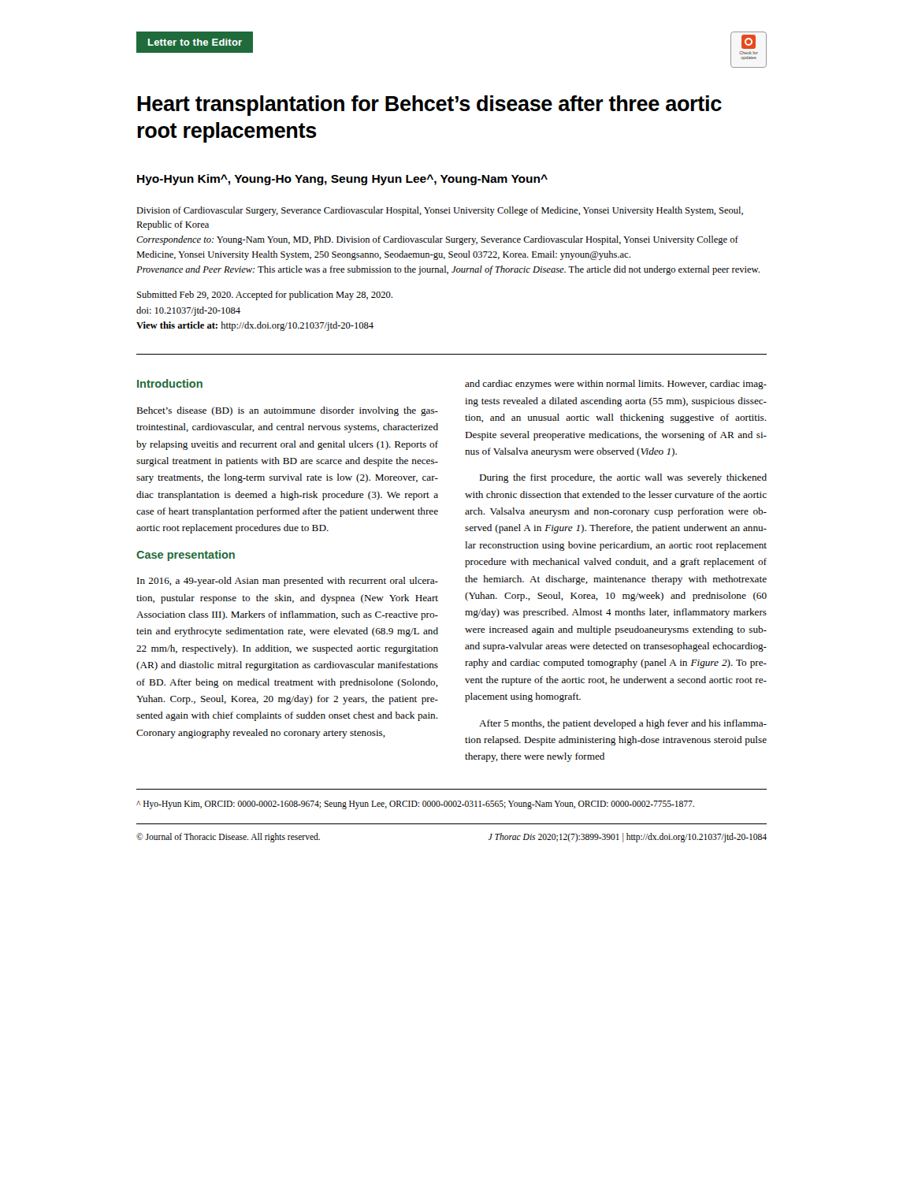Letter to the Editor
Check for
updates
Heart transplantation for Behcet’s disease after three aortic root replacements
Hyo-Hyun Kim^, Young-Ho Yang, Seung Hyun Lee^, Young-Nam Youn^
Division of Cardiovascular Surgery, Severance Cardiovascular Hospital, Yonsei University College of Medicine, Yonsei University Health System, Seoul, Republic of Korea
Correspondence to: Young-Nam Youn, MD, PhD. Division of Cardiovascular Surgery, Severance Cardiovascular Hospital, Yonsei University College of Medicine, Yonsei University Health System, 250 Seongsanno, Seodaemun-gu, Seoul 03722, Korea. Email: ynyoun@yuhs.ac.
Provenance and Peer Review: This article was a free submission to the journal, Journal of Thoracic Disease. The article did not undergo external peer review.
Submitted Feb 29, 2020. Accepted for publication May 28, 2020.
doi: 10.21037/jtd-20-1084 View this article at: http://dx.doi.org/10.21037/jtd-20-1084
Introduction
Behcet’s disease (BD) is an autoimmune disorder involving the gastrointestinal, cardiovascular, and central nervous systems, characterized by relapsing uveitis and recurrent oral and genital ulcers (1). Reports of surgical treatment in patients with BD are scarce and despite the necessary treatments, the long-term survival rate is low (2). Moreover, cardiac transplantation is deemed a high-risk procedure (3). We report a case of heart transplantation performed after the patient underwent three aortic root replacement procedures due to BD.
Case presentation
In 2016, a 49-year-old Asian man presented with recurrent oral ulceration, pustular response to the skin, and dyspnea (New York Heart Association class III). Markers of inflammation, such as C-reactive protein and erythrocyte sedimentation rate, were elevated (68.9 mg/L and 22 mm/h, respectively). In addition, we suspected aortic regurgitation (AR) and diastolic mitral regurgitation as cardiovascular manifestations of BD. After being on medical treatment with prednisolone (Solondo, Yuhan. Corp., Seoul, Korea, 20 mg/day) for 2 years, the patient presented again with chief complaints of sudden onset chest and back pain. Coronary angiography revealed no coronary artery stenosis,
and cardiac enzymes were within normal limits. However, cardiac imaging tests revealed a dilated ascending aorta (55 mm), suspicious dissection, and an unusual aortic wall thickening suggestive of aortitis. Despite several preoperative medications, the worsening of AR and sinus of Valsalva aneurysm were observed (Video 1).
During the first procedure, the aortic wall was severely thickened with chronic dissection that extended to the lesser curvature of the aortic arch. Valsalva aneurysm and non-coronary cusp perforation were observed (panel A in Figure 1). Therefore, the patient underwent an annular reconstruction using bovine pericardium, an aortic root replacement procedure with mechanical valved conduit, and a graft replacement of the hemiarch. At discharge, maintenance therapy with methotrexate (Yuhan. Corp., Seoul, Korea, 10 mg/week) and prednisolone (60 mg/day) was prescribed. Almost 4 months later, inflammatory markers were increased again and multiple pseudoaneurysms extending to sub- and supra-valvular areas were detected on transesophageal echocardiography and cardiac computed tomography (panel A in Figure 2). To prevent the rupture of the aortic root, he underwent a second aortic root replacement using homograft.
After 5 months, the patient developed a high fever and his inflammation relapsed. Despite administering high-dose intravenous steroid pulse therapy, there were newly formed
^ Hyo-Hyun Kim, ORCID: 0000-0002-1608-9674; Seung Hyun Lee, ORCID: 0000-0002-0311-6565; Young-Nam Youn, ORCID: 0000-0002-7755-1877.
© Journal of Thoracic Disease. All rights reserved.
J Thorac Dis 2020;12(7):3899-3901 | http://dx.doi.org/10.21037/jtd-20-1084